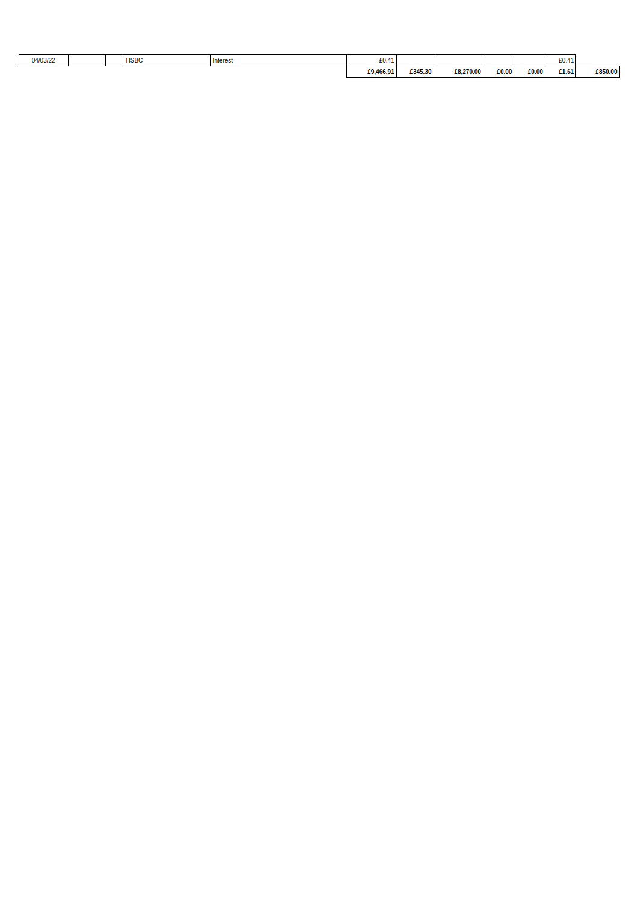| 04/03/22 | | | HSBC | Interest | £0.41 | | | | | £0.41 | |
| | | | | | £9,466.91 | £345.30 | £8,270.00 | £0.00 | £0.00 | £1.61 | £850.00 |